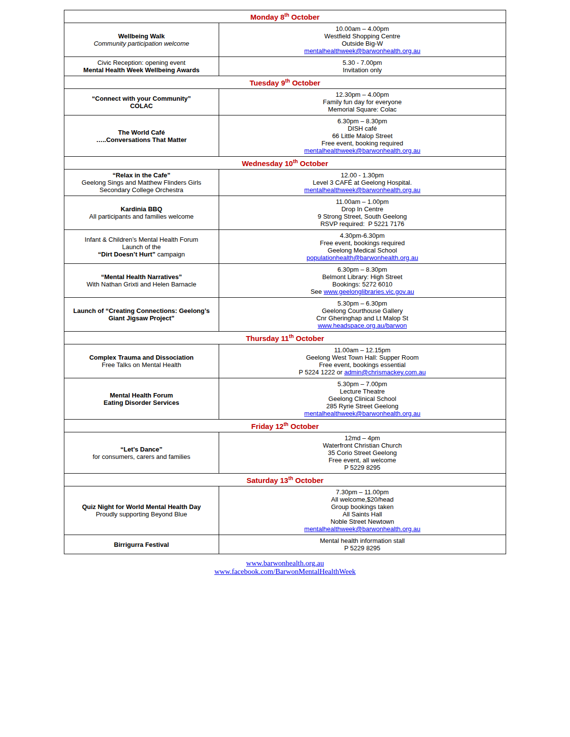| Monday 8 th October |
| Wellbeing Walk Community participation welcome | 10.00am – 4.00pm Westfield Shopping Centre Outside Big-W mentalhealthweek@barwonhealth.org.au |
| Civic Reception: opening event Mental Health Week Wellbeing Awards | 5.30 - 7.00pm Invitation only |
| Tuesday 9 th October |
| “Connect with your Community” COLAC | 12.30pm – 4.00pm Family fun day for everyone Memorial Square: Colac |
| The World Café …..Conversations That Matter | 6.30pm – 8.30pm DISH café 66 Little Malop Street Free event, booking required mentalhealthweek@barwonhealth.org.au |
| Wednesday 10 th October |
| “Relax in the Cafe” Geelong Sings and Matthew Flinders Girls Secondary College Orchestra | 12.00 - 1.30pm Level 3 CAFÉ at Geelong Hospital. mentalhealthweek@barwonhealth.org.au |
| Kardinia BBQ All participants and families welcome | 11.00am – 1.00pm Drop In Centre 9 Strong Street, South Geelong RSVP required: P 5221 7176 |
| Infant & Children’s Mental Health Forum Launch of the “Dirt Doesn’t Hurt” campaign | 4.30pm-6.30pm Free event, bookings required Geelong Medical School populationhealth@barwonhealth.org.au |
| “Mental Health Narratives” With Nathan Grixti and Helen Barnacle | 6.30pm – 8.30pm Belmont Library: High Street Bookings: 5272 6010 See www.geelonglibraries.vic.gov.au |
| Launch of “Creating Connections: Geelong’s Giant Jigsaw Project” | 5.30pm – 6.30pm Geelong Courthouse Gallery Cnr Gheringhap and Lt Malop St www.headspace.org.au/barwon |
| Thursday 11 th October |
| Complex Trauma and Dissociation Free Talks on Mental Health | 11.00am – 12.15pm Geelong West Town Hall: Supper Room Free event, bookings essential P 5224 1222 or admin@chrismackey.com.au |
| Mental Health Forum Eating Disorder Services | 5.30pm – 7.00pm Lecture Theatre Geelong Clinical School 285 Ryrie Street Geelong mentalhealthweek@barwonhealth.org.au |
| Friday 12 th October |
| “Let’s Dance” for consumers, carers and families | 12md – 4pm Waterfront Christian Church 35 Corio Street Geelong Free event, all welcome P 5229 8295 |
| Saturday 13 th October |
| Quiz Night for World Mental Health Day Proudly supporting Beyond Blue | 7.30pm – 11.00pm All welcome,$20/head Group bookings taken All Saints Hall Noble Street Newtown mentalhealthweek@barwonhealth.org.au |
| Birrigurra Festival | Mental health information stall P 5229 8295 |
www.barwonhealth.org.au
www.facebook.com/BarwonMentalHealthWeek